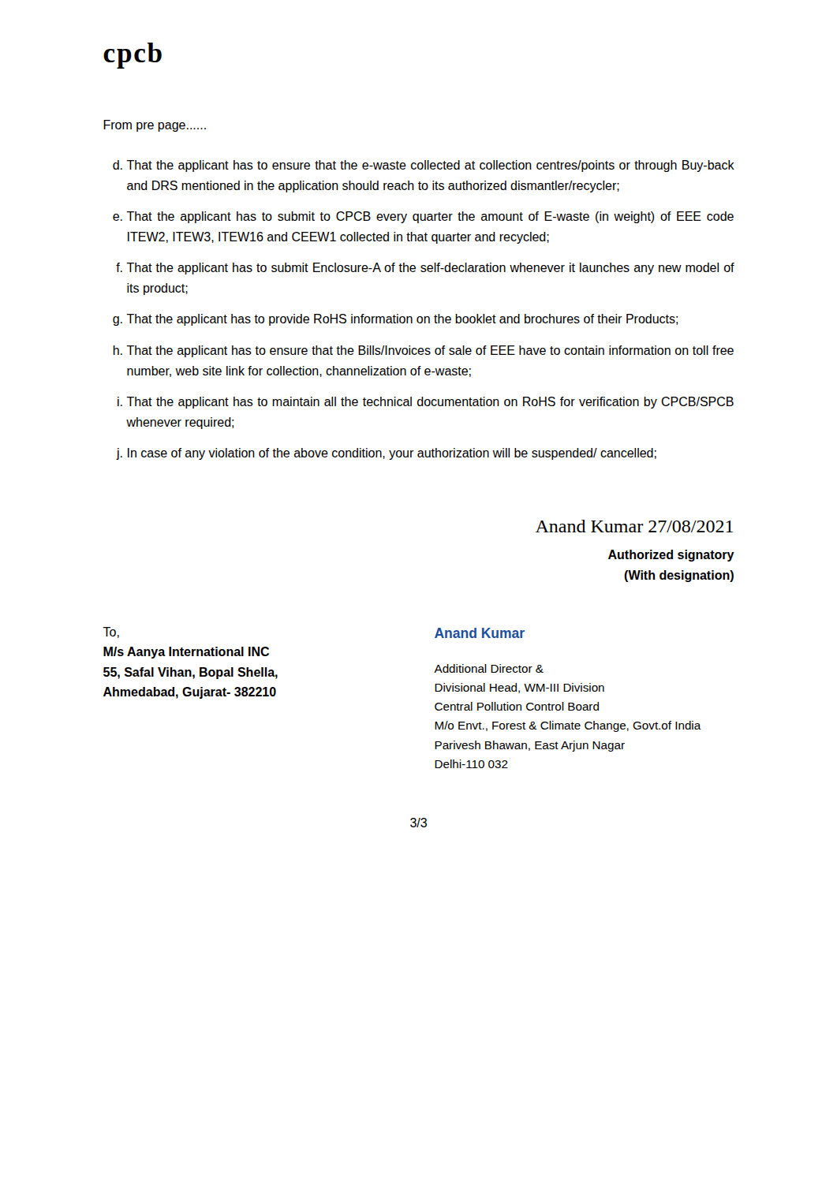cpcb
From pre page......
That the applicant has to ensure that the e-waste collected at collection centres/points or through Buy-back and DRS mentioned in the application should reach to its authorized dismantler/recycler;
That the applicant has to submit to CPCB every quarter the amount of E-waste (in weight) of EEE code ITEW2, ITEW3, ITEW16 and CEEW1 collected in that quarter and recycled;
That the applicant has to submit Enclosure-A of the self-declaration whenever it launches any new model of its product;
That the applicant has to provide RoHS information on the booklet and brochures of their Products;
That the applicant has to ensure that the Bills/Invoices of sale of EEE have to contain information on toll free number, web site link for collection, channelization of e-waste;
That the applicant has to maintain all the technical documentation on RoHS for verification by CPCB/SPCB whenever required;
In case of any violation of the above condition, your authorization will be suspended/ cancelled;
Anand Kumar 27/08/2021
Authorized signatory
(With designation)
To,
M/s Aanya International INC
55, Safal Vihan, Bopal Shella,
Ahmedabad, Gujarat- 382210
Anand Kumar
Additional Director &
Divisional Head, WM-III Division
Central Pollution Control Board
M/o Envt., Forest & Climate Change, Govt.of India
Parivesh Bhawan, East Arjun Nagar
Delhi-110 032
3/3